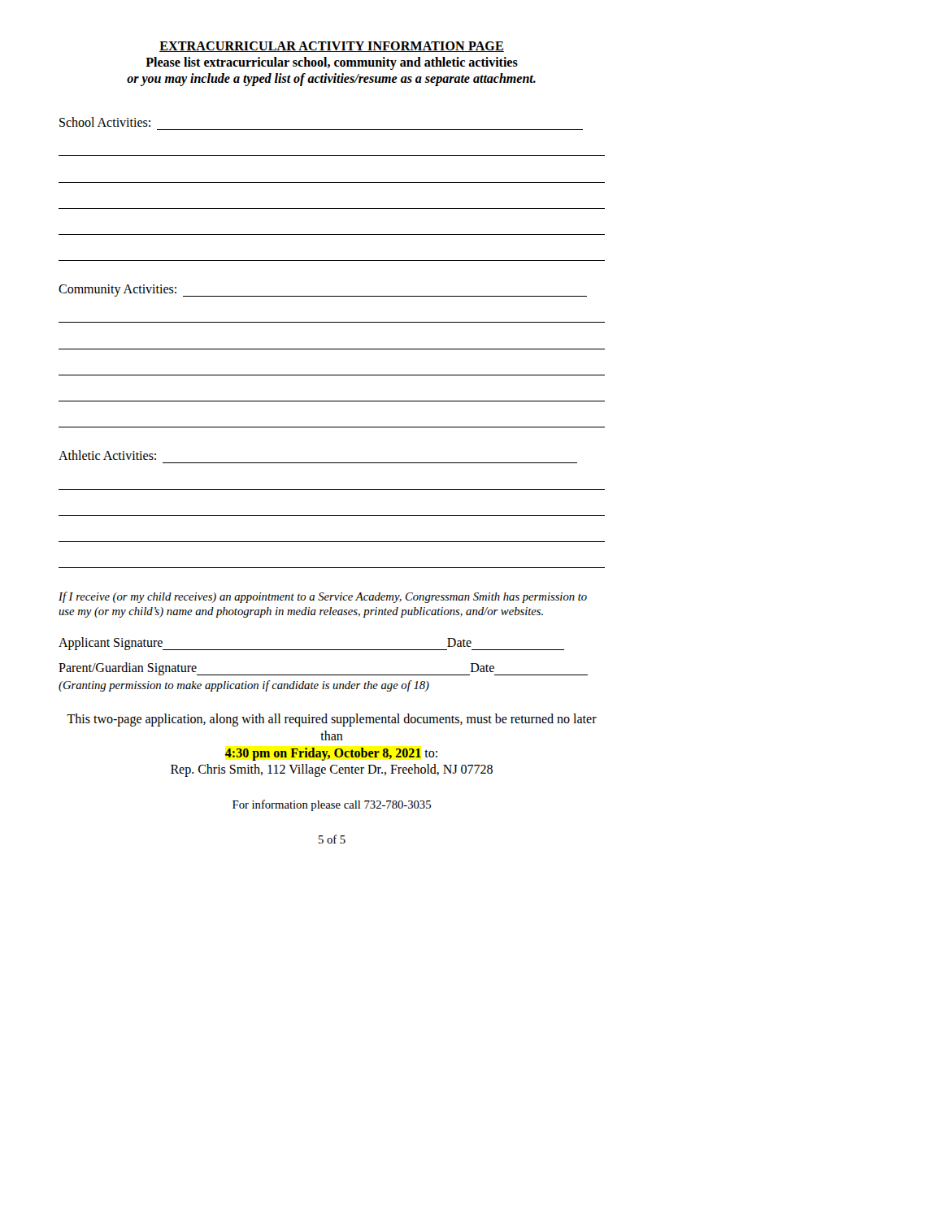EXTRACURRICULAR ACTIVITY INFORMATION PAGE
Please list extracurricular school, community and athletic activities
or you may include a typed list of activities/resume as a separate attachment.
School Activities:
Community Activities:
Athletic Activities:
If I receive (or my child receives) an appointment to a Service Academy, Congressman Smith has permission to use my (or my child’s) name and photograph in media releases, printed publications, and/or websites.
Applicant Signature Date
Parent/Guardian Signature Date
(Granting permission to make application if candidate is under the age of 18)
This two-page application, along with all required supplemental documents, must be returned no later than 4:30 pm on Friday, October 8, 2021 to: Rep. Chris Smith, 112 Village Center Dr., Freehold, NJ 07728
For information please call 732-780-3035
5 of 5